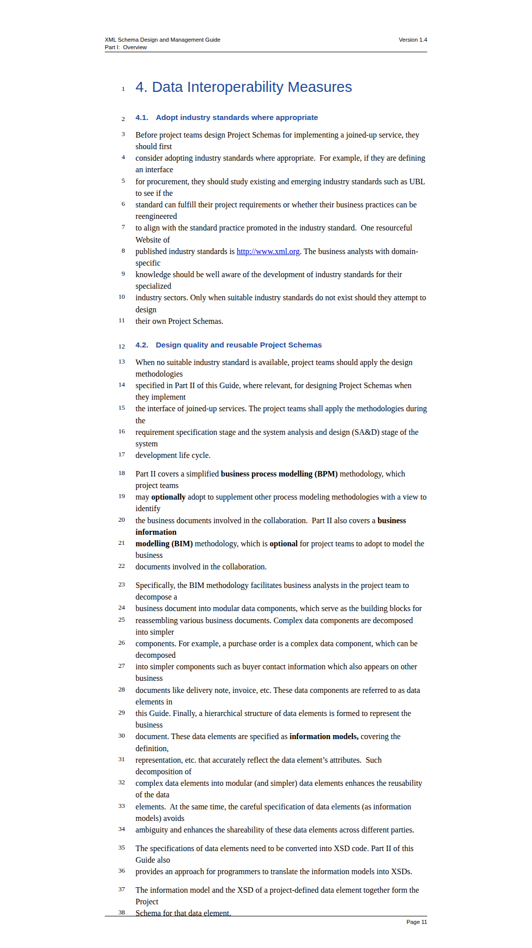XML Schema Design and Management Guide
Part I: Overview
Version 1.4
1
4. Data Interoperability Measures
2
4.1. Adopt industry standards where appropriate
3
Before project teams design Project Schemas for implementing a joined-up service, they should first
4
consider adopting industry standards where appropriate. For example, if they are defining an interface
5
for procurement, they should study existing and emerging industry standards such as UBL to see if the
6
standard can fulfill their project requirements or whether their business practices can be reengineered
7
to align with the standard practice promoted in the industry standard. One resourceful Website of
8
published industry standards is http://www.xml.org. The business analysts with domain-specific
9
knowledge should be well aware of the development of industry standards for their specialized
10
industry sectors. Only when suitable industry standards do not exist should they attempt to design
11
their own Project Schemas.
12
4.2. Design quality and reusable Project Schemas
13
When no suitable industry standard is available, project teams should apply the design methodologies
14
specified in Part II of this Guide, where relevant, for designing Project Schemas when they implement
15
the interface of joined-up services. The project teams shall apply the methodologies during the
16
requirement specification stage and the system analysis and design (SA&D) stage of the system
17
development life cycle.
18
Part II covers a simplified business process modelling (BPM) methodology, which project teams
19
may optionally adopt to supplement other process modeling methodologies with a view to identify
20
the business documents involved in the collaboration. Part II also covers a business information
21
modelling (BIM) methodology, which is optional for project teams to adopt to model the business
22
documents involved in the collaboration.
23
Specifically, the BIM methodology facilitates business analysts in the project team to decompose a
24
business document into modular data components, which serve as the building blocks for
25
reassembling various business documents. Complex data components are decomposed into simpler
26
components. For example, a purchase order is a complex data component, which can be decomposed
27
into simpler components such as buyer contact information which also appears on other business
28
documents like delivery note, invoice, etc. These data components are referred to as data elements in
29
this Guide. Finally, a hierarchical structure of data elements is formed to represent the business
30
document. These data elements are specified as information models, covering the definition,
31
representation, etc. that accurately reflect the data element’s attributes. Such decomposition of
32
complex data elements into modular (and simpler) data elements enhances the reusability of the data
33
elements. At the same time, the careful specification of data elements (as information models) avoids
34
ambiguity and enhances the shareability of these data elements across different parties.
35
The specifications of data elements need to be converted into XSD code. Part II of this Guide also
36
provides an approach for programmers to translate the information models into XSDs.
37
The information model and the XSD of a project-defined data element together form the Project
38
Schema for that data element.
Page 11